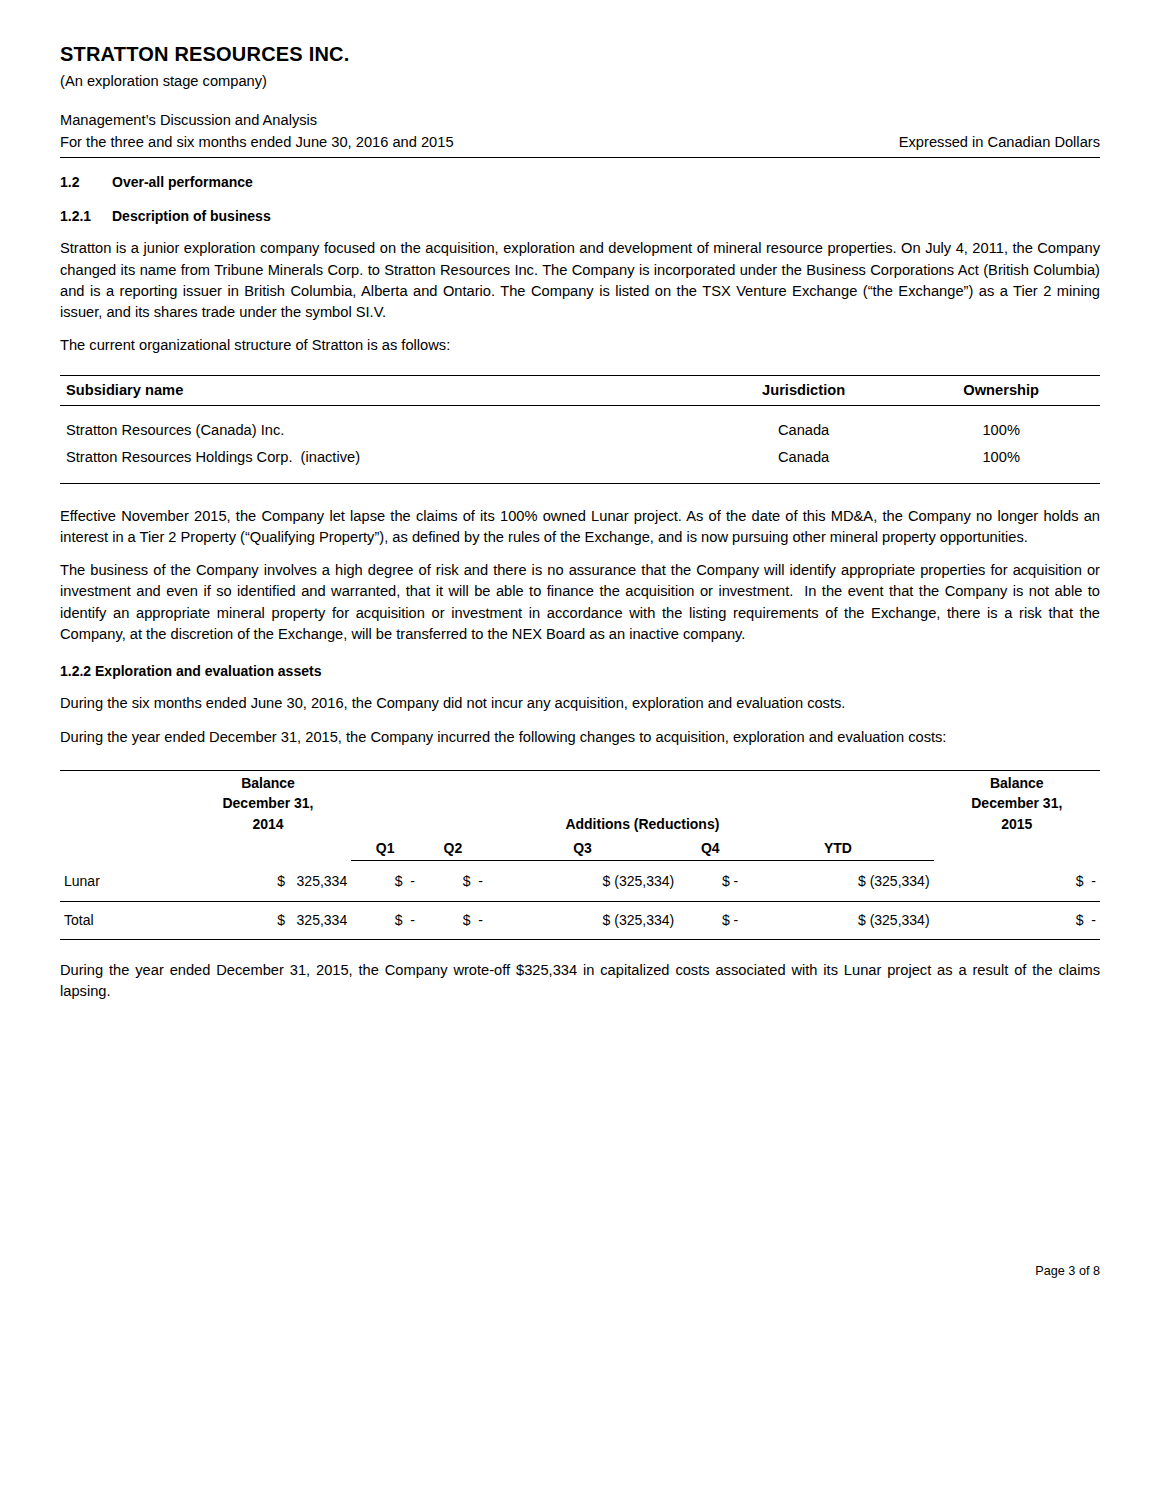STRATTON RESOURCES INC.
(An exploration stage company)
Management’s Discussion and Analysis
For the three and six months ended June 30, 2016 and 2015
Expressed in Canadian Dollars
1.2 Over-all performance
1.2.1 Description of business
Stratton is a junior exploration company focused on the acquisition, exploration and development of mineral resource properties. On July 4, 2011, the Company changed its name from Tribune Minerals Corp. to Stratton Resources Inc. The Company is incorporated under the Business Corporations Act (British Columbia) and is a reporting issuer in British Columbia, Alberta and Ontario. The Company is listed on the TSX Venture Exchange (“the Exchange”) as a Tier 2 mining issuer, and its shares trade under the symbol SI.V.
The current organizational structure of Stratton is as follows:
| Subsidiary name | Jurisdiction | Ownership |
| --- | --- | --- |
| Stratton Resources (Canada) Inc. | Canada | 100% |
| Stratton Resources Holdings Corp. (inactive) | Canada | 100% |
Effective November 2015, the Company let lapse the claims of its 100% owned Lunar project. As of the date of this MD&A, the Company no longer holds an interest in a Tier 2 Property (“Qualifying Property”), as defined by the rules of the Exchange, and is now pursuing other mineral property opportunities.
The business of the Company involves a high degree of risk and there is no assurance that the Company will identify appropriate properties for acquisition or investment and even if so identified and warranted, that it will be able to finance the acquisition or investment. In the event that the Company is not able to identify an appropriate mineral property for acquisition or investment in accordance with the listing requirements of the Exchange, there is a risk that the Company, at the discretion of the Exchange, will be transferred to the NEX Board as an inactive company.
1.2.2 Exploration and evaluation assets
During the six months ended June 30, 2016, the Company did not incur any acquisition, exploration and evaluation costs.
During the year ended December 31, 2015, the Company incurred the following changes to acquisition, exploration and evaluation costs:
| | Balance December 31, 2014 | Additions (Reductions) | Balance December 31, 2015 |
| | | Q1 | Q2 | Q3 | Q4 | YTD | |
| Lunar | $ 325,334 | $ - | $ - | $ (325,334) | $ - | $ (325,334) | $ - |
| Total | $ 325,334 | $ - | $ - | $ (325,334) | $ - | $ (325,334) | $ - |
During the year ended December 31, 2015, the Company wrote-off $325,334 in capitalized costs associated with its Lunar project as a result of the claims lapsing.
Page 3 of 8